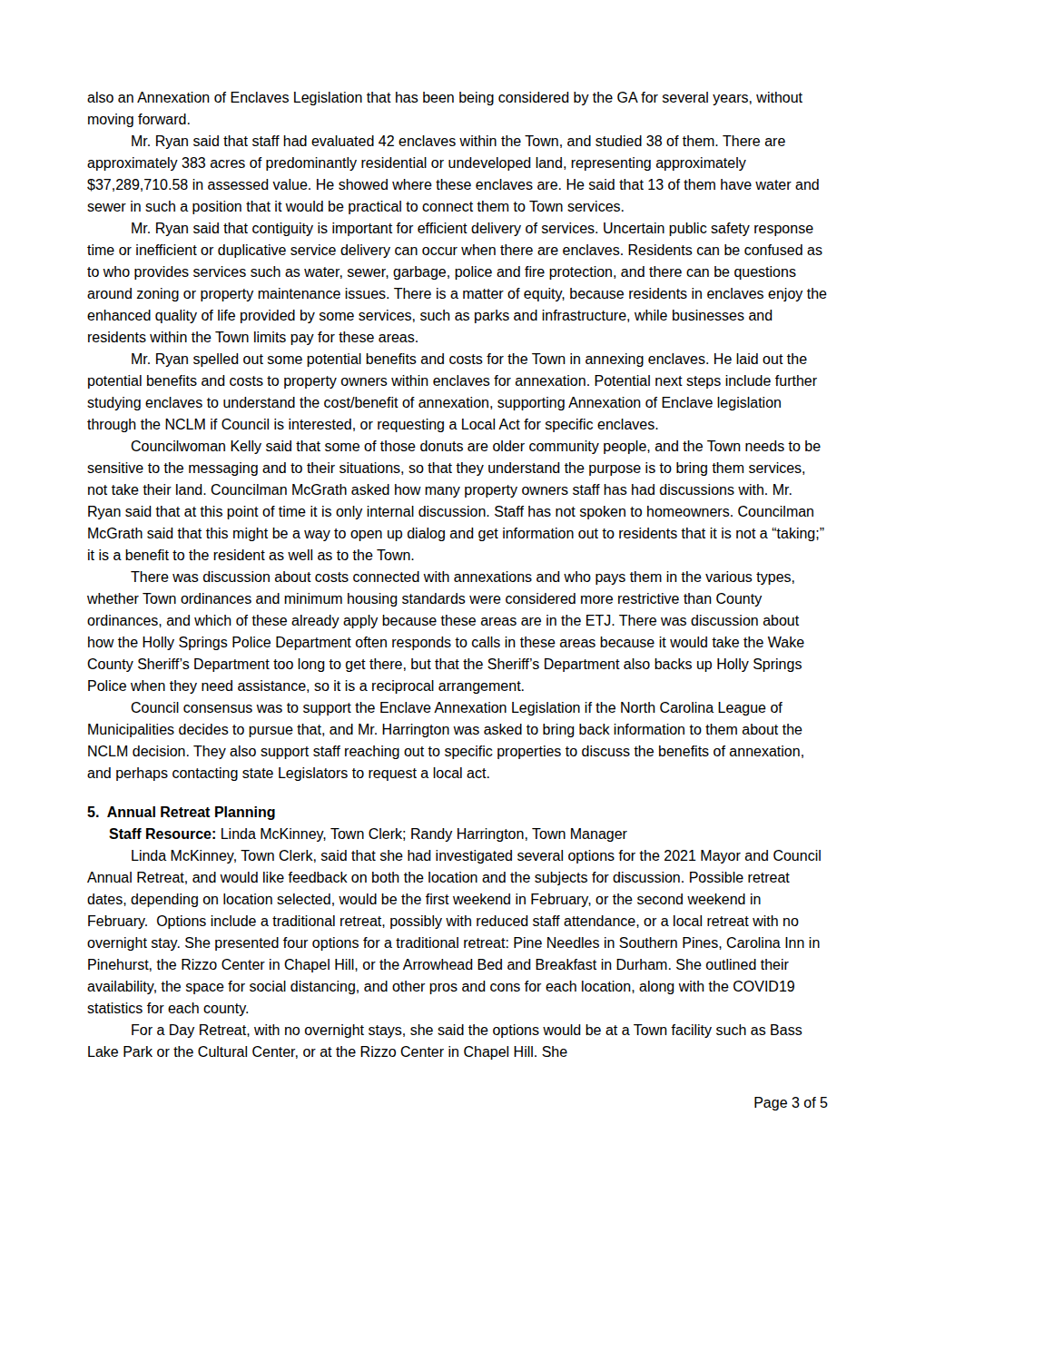also an Annexation of Enclaves Legislation that has been being considered by the GA for several years, without moving forward.
Mr. Ryan said that staff had evaluated 42 enclaves within the Town, and studied 38 of them. There are approximately 383 acres of predominantly residential or undeveloped land, representing approximately $37,289,710.58 in assessed value. He showed where these enclaves are. He said that 13 of them have water and sewer in such a position that it would be practical to connect them to Town services.
Mr. Ryan said that contiguity is important for efficient delivery of services. Uncertain public safety response time or inefficient or duplicative service delivery can occur when there are enclaves. Residents can be confused as to who provides services such as water, sewer, garbage, police and fire protection, and there can be questions around zoning or property maintenance issues. There is a matter of equity, because residents in enclaves enjoy the enhanced quality of life provided by some services, such as parks and infrastructure, while businesses and residents within the Town limits pay for these areas.
Mr. Ryan spelled out some potential benefits and costs for the Town in annexing enclaves. He laid out the potential benefits and costs to property owners within enclaves for annexation. Potential next steps include further studying enclaves to understand the cost/benefit of annexation, supporting Annexation of Enclave legislation through the NCLM if Council is interested, or requesting a Local Act for specific enclaves.
Councilwoman Kelly said that some of those donuts are older community people, and the Town needs to be sensitive to the messaging and to their situations, so that they understand the purpose is to bring them services, not take their land. Councilman McGrath asked how many property owners staff has had discussions with. Mr. Ryan said that at this point of time it is only internal discussion. Staff has not spoken to homeowners. Councilman McGrath said that this might be a way to open up dialog and get information out to residents that it is not a “taking;” it is a benefit to the resident as well as to the Town.
There was discussion about costs connected with annexations and who pays them in the various types, whether Town ordinances and minimum housing standards were considered more restrictive than County ordinances, and which of these already apply because these areas are in the ETJ. There was discussion about how the Holly Springs Police Department often responds to calls in these areas because it would take the Wake County Sheriff’s Department too long to get there, but that the Sheriff’s Department also backs up Holly Springs Police when they need assistance, so it is a reciprocal arrangement.
Council consensus was to support the Enclave Annexation Legislation if the North Carolina League of Municipalities decides to pursue that, and Mr. Harrington was asked to bring back information to them about the NCLM decision. They also support staff reaching out to specific properties to discuss the benefits of annexation, and perhaps contacting state Legislators to request a local act.
5. Annual Retreat Planning
Staff Resource: Linda McKinney, Town Clerk; Randy Harrington, Town Manager
Linda McKinney, Town Clerk, said that she had investigated several options for the 2021 Mayor and Council Annual Retreat, and would like feedback on both the location and the subjects for discussion. Possible retreat dates, depending on location selected, would be the first weekend in February, or the second weekend in February. Options include a traditional retreat, possibly with reduced staff attendance, or a local retreat with no overnight stay. She presented four options for a traditional retreat: Pine Needles in Southern Pines, Carolina Inn in Pinehurst, the Rizzo Center in Chapel Hill, or the Arrowhead Bed and Breakfast in Durham. She outlined their availability, the space for social distancing, and other pros and cons for each location, along with the COVID19 statistics for each county.
For a Day Retreat, with no overnight stays, she said the options would be at a Town facility such as Bass Lake Park or the Cultural Center, or at the Rizzo Center in Chapel Hill. She
Page 3 of 5